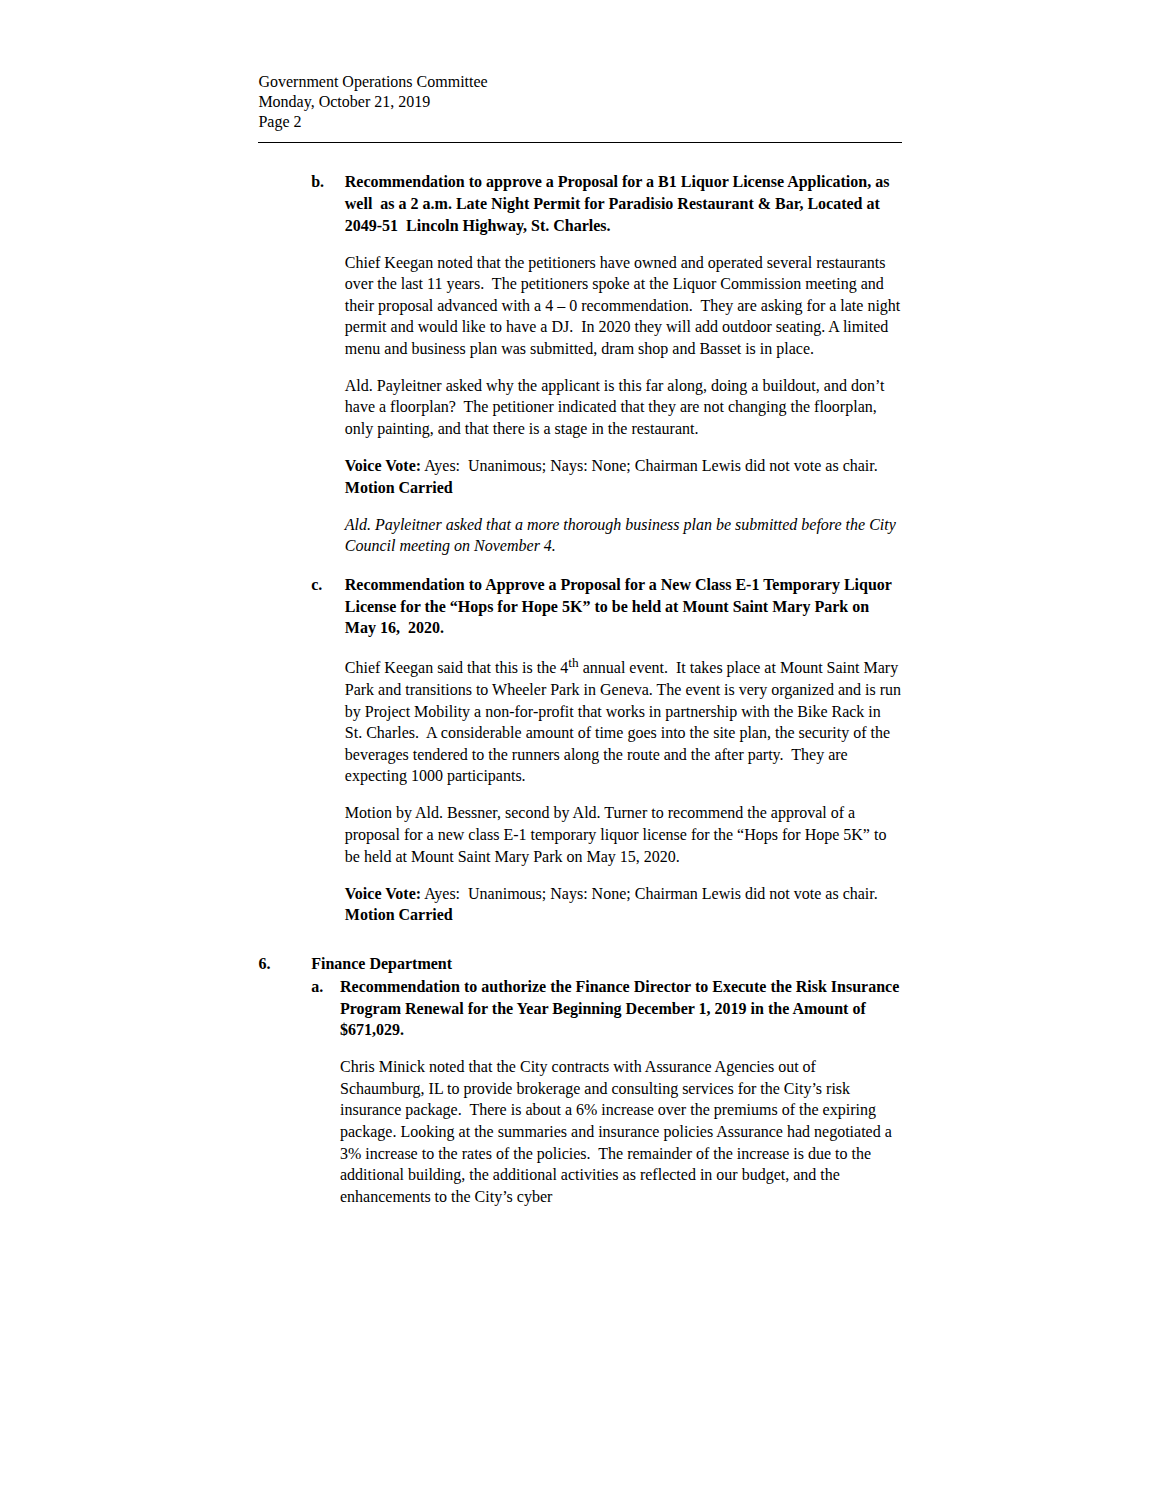Government Operations Committee
Monday, October 21, 2019
Page 2
b.
Recommendation to approve a Proposal for a B1 Liquor License Application, as well as a 2 a.m. Late Night Permit for Paradisio Restaurant & Bar, Located at 2049-51 Lincoln Highway, St. Charles.
Chief Keegan noted that the petitioners have owned and operated several restaurants over the last 11 years. The petitioners spoke at the Liquor Commission meeting and their proposal advanced with a 4 – 0 recommendation. They are asking for a late night permit and would like to have a DJ. In 2020 they will add outdoor seating. A limited menu and business plan was submitted, dram shop and Basset is in place.
Ald. Payleitner asked why the applicant is this far along, doing a buildout, and don’t have a floorplan? The petitioner indicated that they are not changing the floorplan, only painting, and that there is a stage in the restaurant.
Voice Vote: Ayes: Unanimous; Nays: None; Chairman Lewis did not vote as chair.
Motion Carried
Ald. Payleitner asked that a more thorough business plan be submitted before the City Council meeting on November 4.
c.
Recommendation to Approve a Proposal for a New Class E-1 Temporary Liquor License for the “Hops for Hope 5K” to be held at Mount Saint Mary Park on May 16, 2020.
Chief Keegan said that this is the 4th annual event. It takes place at Mount Saint Mary Park and transitions to Wheeler Park in Geneva. The event is very organized and is run by Project Mobility a non-for-profit that works in partnership with the Bike Rack in St. Charles. A considerable amount of time goes into the site plan, the security of the beverages tendered to the runners along the route and the after party. They are expecting 1000 participants.
Motion by Ald. Bessner, second by Ald. Turner to recommend the approval of a proposal for a new class E-1 temporary liquor license for the “Hops for Hope 5K” to be held at Mount Saint Mary Park on May 15, 2020.
Voice Vote: Ayes: Unanimous; Nays: None; Chairman Lewis did not vote as chair.
Motion Carried
6.
Finance Department
a.
Recommendation to authorize the Finance Director to Execute the Risk Insurance Program Renewal for the Year Beginning December 1, 2019 in the Amount of $671,029.
Chris Minick noted that the City contracts with Assurance Agencies out of Schaumburg, IL to provide brokerage and consulting services for the City’s risk insurance package. There is about a 6% increase over the premiums of the expiring package. Looking at the summaries and insurance policies Assurance had negotiated a 3% increase to the rates of the policies. The remainder of the increase is due to the additional building, the additional activities as reflected in our budget, and the enhancements to the City’s cyber